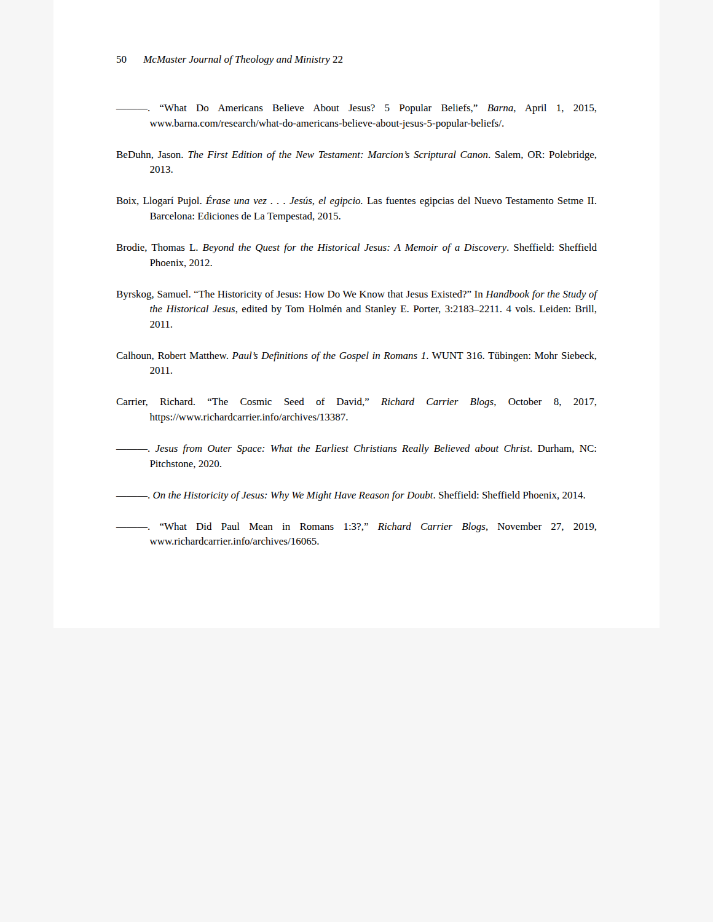50 McMaster Journal of Theology and Ministry 22
———. “What Do Americans Believe About Jesus? 5 Popular Beliefs,” Barna, April 1, 2015, www.barna.com/research/what-do-americans-believe-about-jesus-5-popular-beliefs/.
BeDuhn, Jason. The First Edition of the New Testament: Marcion’s Scriptural Canon. Salem, OR: Polebridge, 2013.
Boix, Llogarí Pujol. Érase una vez . . . Jesús, el egipcio. Las fuentes egipcias del Nuevo Testamento Setme II. Barcelona: Ediciones de La Tempestad, 2015.
Brodie, Thomas L. Beyond the Quest for the Historical Jesus: A Memoir of a Discovery. Sheffield: Sheffield Phoenix, 2012.
Byrskog, Samuel. “The Historicity of Jesus: How Do We Know that Jesus Existed?” In Handbook for the Study of the Historical Jesus, edited by Tom Holmén and Stanley E. Porter, 3:2183–2211. 4 vols. Leiden: Brill, 2011.
Calhoun, Robert Matthew. Paul’s Definitions of the Gospel in Romans 1. WUNT 316. Tübingen: Mohr Siebeck, 2011.
Carrier, Richard. “The Cosmic Seed of David,” Richard Carrier Blogs, October 8, 2017, https://www.richardcarrier.info/archives/13387.
———. Jesus from Outer Space: What the Earliest Christians Really Believed about Christ. Durham, NC: Pitchstone, 2020.
———. On the Historicity of Jesus: Why We Might Have Reason for Doubt. Sheffield: Sheffield Phoenix, 2014.
———. “What Did Paul Mean in Romans 1:3?,” Richard Carrier Blogs, November 27, 2019, www.richardcarrier.info/archives/16065.